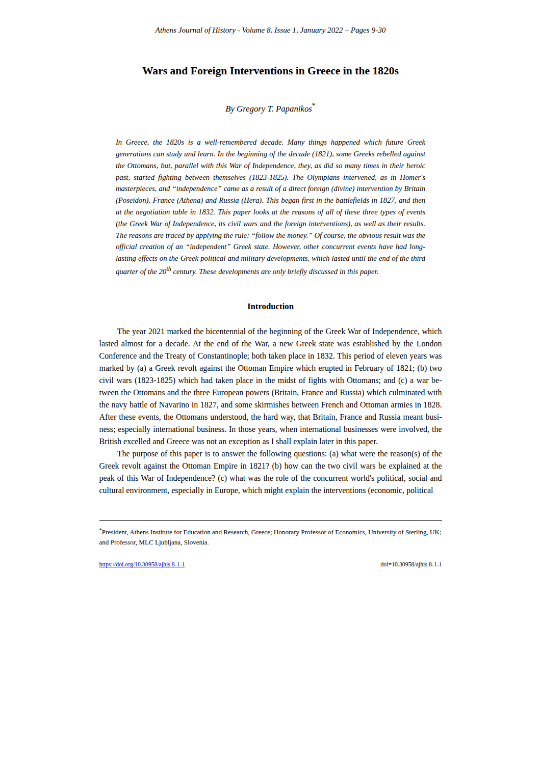Athens Journal of History - Volume 8, Issue 1, January 2022 – Pages 9-30
Wars and Foreign Interventions in Greece in the 1820s
By Gregory T. Papanikos*
In Greece, the 1820s is a well-remembered decade. Many things happened which future Greek generations can study and learn. In the beginning of the decade (1821), some Greeks rebelled against the Ottomans, but, parallel with this War of Independence, they, as did so many times in their heroic past, started fighting between themselves (1823-1825). The Olympians intervened, as in Homer's masterpieces, and “independence” came as a result of a direct foreign (divine) intervention by Britain (Poseidon), France (Athena) and Russia (Hera). This began first in the battlefields in 1827, and then at the negotiation table in 1832. This paper looks at the reasons of all of these three types of events (the Greek War of Independence, its civil wars and the foreign interventions), as well as their results. The reasons are traced by applying the rule: “follow the money.” Of course, the obvious result was the official creation of an “independent” Greek state. However, other concurrent events have had long-lasting effects on the Greek political and military developments, which lasted until the end of the third quarter of the 20th century. These developments are only briefly discussed in this paper.
Introduction
The year 2021 marked the bicentennial of the beginning of the Greek War of Independence, which lasted almost for a decade. At the end of the War, a new Greek state was established by the London Conference and the Treaty of Constantinople; both taken place in 1832. This period of eleven years was marked by (a) a Greek revolt against the Ottoman Empire which erupted in February of 1821; (b) two civil wars (1823-1825) which had taken place in the midst of fights with Ottomans; and (c) a war between the Ottomans and the three European powers (Britain, France and Russia) which culminated with the navy battle of Navarino in 1827, and some skirmishes between French and Ottoman armies in 1828. After these events, the Ottomans understood, the hard way, that Britain, France and Russia meant business; especially international business. In those years, when international businesses were involved, the British excelled and Greece was not an exception as I shall explain later in this paper.
The purpose of this paper is to answer the following questions: (a) what were the reason(s) of the Greek revolt against the Ottoman Empire in 1821? (b) how can the two civil wars be explained at the peak of this War of Independence? (c) what was the role of the concurrent world's political, social and cultural environment, especially in Europe, which might explain the interventions (economic, political
*President, Athens Institute for Education and Research, Greece; Honorary Professor of Economics, University of Sterling, UK; and Professor, MLC Ljubljana, Slovenia.
https://doi.org/10.30958/ajhis.8-1-1 doi=10.30958/ajhis.8-1-1